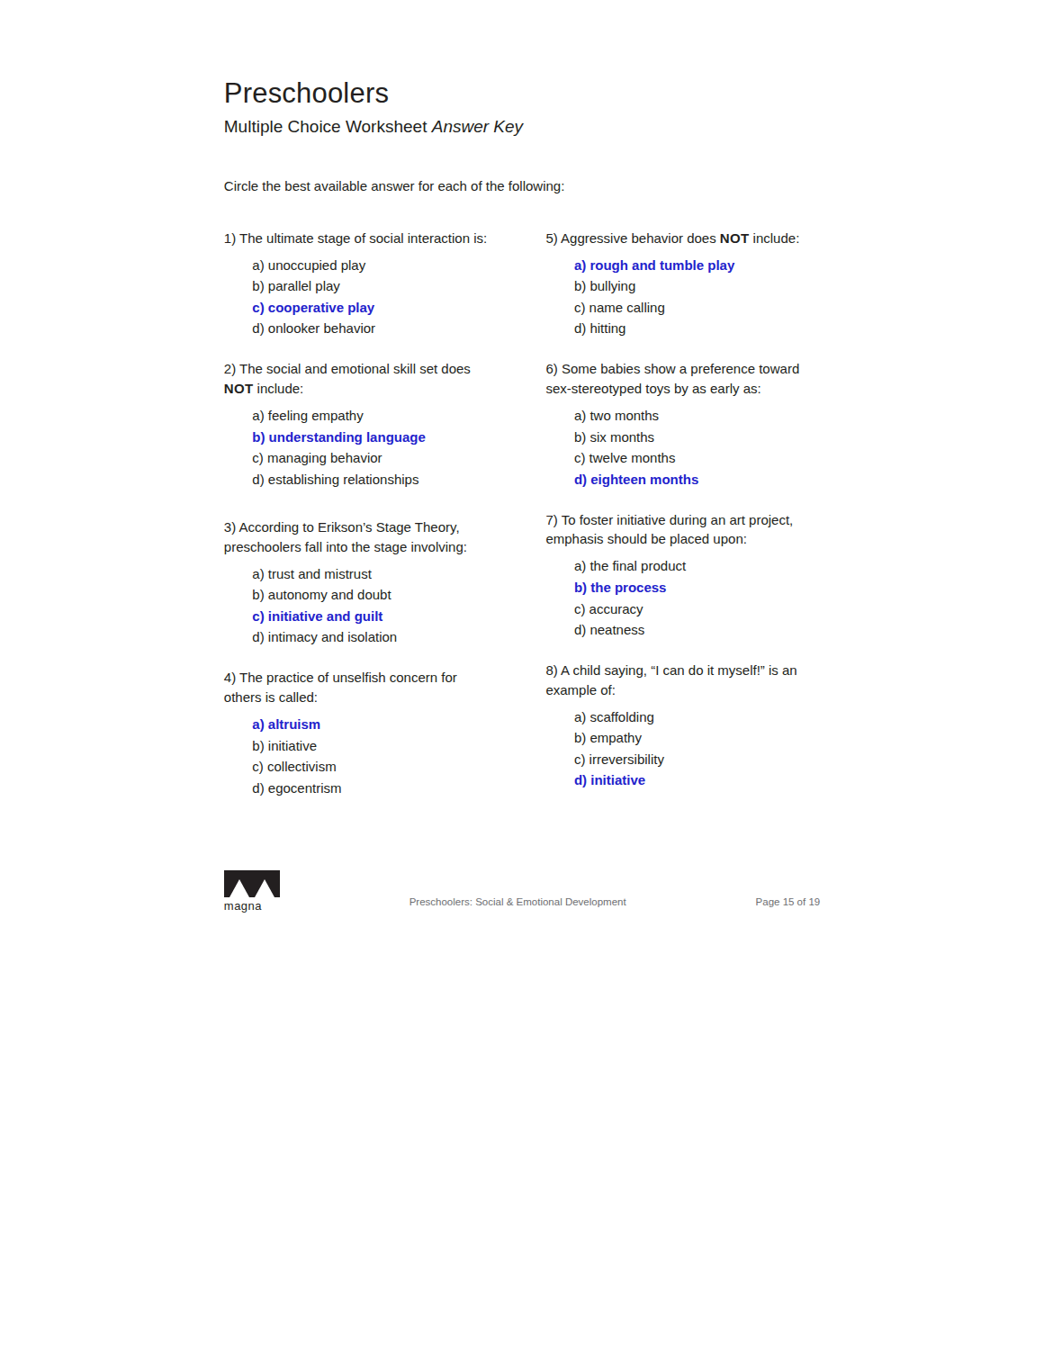Preschoolers
Multiple Choice Worksheet Answer Key
Circle the best available answer for each of the following:
1) The ultimate stage of social interaction is:
a) unoccupied play
b) parallel play
c) cooperative play
d) onlooker behavior
2) The social and emotional skill set does NOT include:
a) feeling empathy
b) understanding language
c) managing behavior
d) establishing relationships
3) According to Erikson’s Stage Theory, preschoolers fall into the stage involving:
a) trust and mistrust
b) autonomy and doubt
c) initiative and guilt
d) intimacy and isolation
4) The practice of unselfish concern for others is called:
a) altruism
b) initiative
c) collectivism
d) egocentrism
5) Aggressive behavior does NOT include:
a) rough and tumble play
b) bullying
c) name calling
d) hitting
6) Some babies show a preference toward sex-stereotyped toys by as early as:
a) two months
b) six months
c) twelve months
d) eighteen months
7) To foster initiative during an art project, emphasis should be placed upon:
a) the final product
b) the process
c) accuracy
d) neatness
8) A child saying, “I can do it myself!” is an example of:
a) scaffolding
b) empathy
c) irreversibility
d) initiative
magna
Preschoolers: Social & Emotional Development
Page 15 of 19